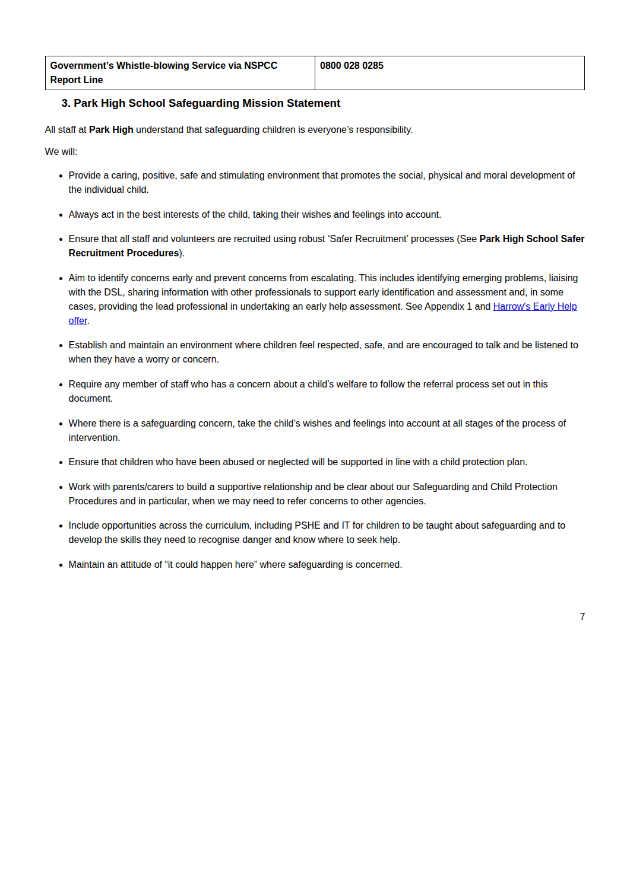| Government’s Whistle-blowing Service via NSPCC Report Line | 0800 028 0285 |
3. Park High School Safeguarding Mission Statement
All staff at Park High understand that safeguarding children is everyone’s responsibility.
We will:
Provide a caring, positive, safe and stimulating environment that promotes the social, physical and moral development of the individual child.
Always act in the best interests of the child, taking their wishes and feelings into account.
Ensure that all staff and volunteers are recruited using robust ‘Safer Recruitment’ processes (See Park High School Safer Recruitment Procedures).
Aim to identify concerns early and prevent concerns from escalating. This includes identifying emerging problems, liaising with the DSL, sharing information with other professionals to support early identification and assessment and, in some cases, providing the lead professional in undertaking an early help assessment. See Appendix 1 and Harrow's Early Help offer.
Establish and maintain an environment where children feel respected, safe, and are encouraged to talk and be listened to when they have a worry or concern.
Require any member of staff who has a concern about a child’s welfare to follow the referral process set out in this document.
Where there is a safeguarding concern, take the child’s wishes and feelings into account at all stages of the process of intervention.
Ensure that children who have been abused or neglected will be supported in line with a child protection plan.
Work with parents/carers to build a supportive relationship and be clear about our Safeguarding and Child Protection Procedures and in particular, when we may need to refer concerns to other agencies.
Include opportunities across the curriculum, including PSHE and IT for children to be taught about safeguarding and to develop the skills they need to recognise danger and know where to seek help.
Maintain an attitude of “it could happen here” where safeguarding is concerned.
7